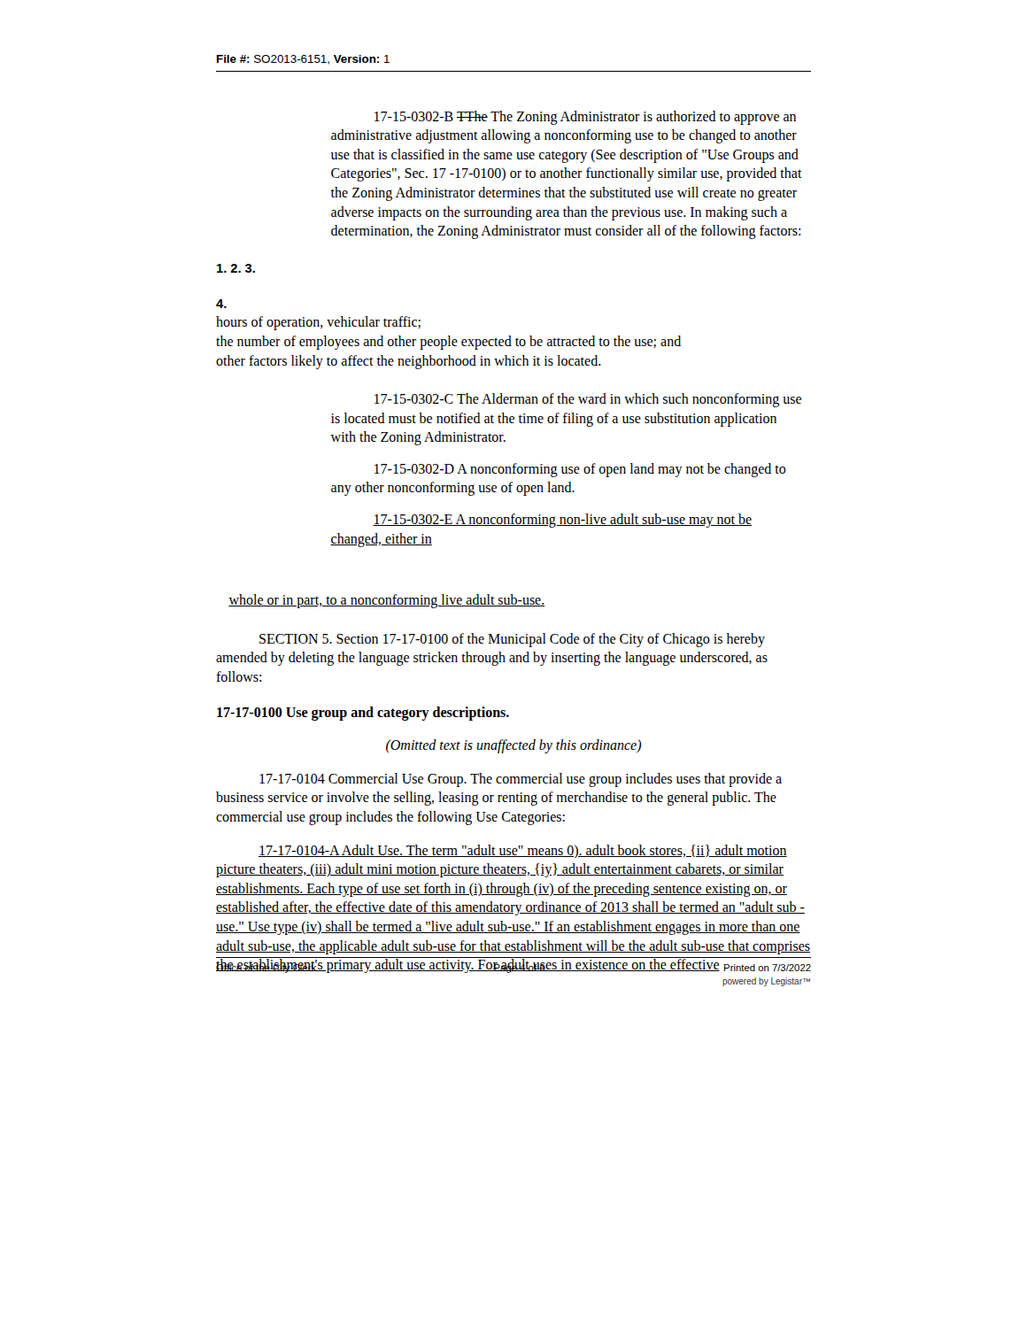File #: SO2013-6151, Version: 1
17-15-0302-B TThe The Zoning Administrator is authorized to approve an administrative adjustment allowing a nonconforming use to be changed to another use that is classified in the same use category (See description of "Use Groups and Categories", Sec. 17 -17-0100) or to another functionally similar use, provided that the Zoning Administrator determines that the substituted use will create no greater adverse impacts on the surrounding area than the previous use. In making such a determination, the Zoning Administrator must consider all of the following factors:
1. 2. 3.
4.
hours of operation, vehicular traffic;
the number of employees and other people expected to be attracted to the use; and
other factors likely to affect the neighborhood in which it is located.
17-15-0302-C The Alderman of the ward in which such nonconforming use is located must be notified at the time of filing of a use substitution application with the Zoning Administrator.
17-15-0302-D A nonconforming use of open land may not be changed to any other nonconforming use of open land.
17-15-0302-E A nonconforming non-live adult sub-use may not be changed, either in
whole or in part, to a nonconforming live adult sub-use.
SECTION 5. Section 17-17-0100 of the Municipal Code of the City of Chicago is hereby amended by deleting the language stricken through and by inserting the language underscored, as follows:
17-17-0100 Use group and category descriptions.
(Omitted text is unaffected by this ordinance)
17-17-0104 Commercial Use Group. The commercial use group includes uses that provide a business service or involve the selling, leasing or renting of merchandise to the general public. The commercial use group includes the following Use Categories:
17-17-0104-A Adult Use. The term "adult use" means 0). adult book stores, {ii} adult motion picture theaters, (iii) adult mini motion picture theaters, {iy} adult entertainment cabarets, or similar establishments. Each type of use set forth in (i) through (iv) of the preceding sentence existing on, or established after, the effective date of this amendatory ordinance of 2013 shall be termed an "adult sub -use." Use type (iv) shall be termed a "live adult sub-use." If an establishment engages in more than one adult sub-use, the applicable adult sub-use for that establishment will be the adult sub-use that comprises the establishment's primary adult use activity. For adult uses in existence on the effective
Office of the City Clerk
Page 4 of 6
Printed on 7/3/2022 powered by Legistar™